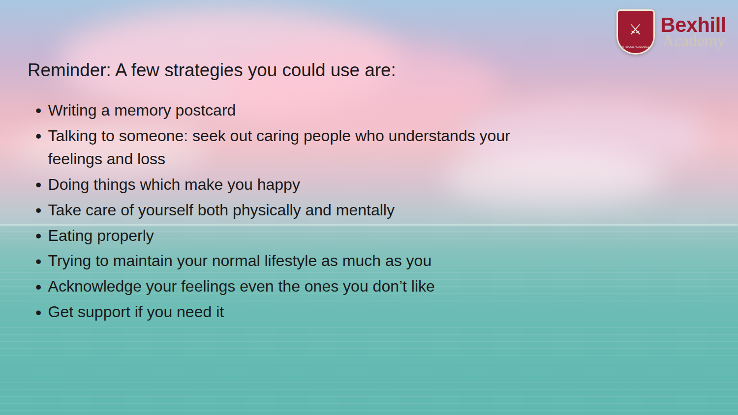⚔ Attwood Academies
Bexhill Academy
Reminder: A few strategies you could use are:
Writing a memory postcard
Talking to someone: seek out caring people who understands your feelings and loss
Doing things which make you happy
Take care of yourself both physically and mentally
Eating properly
Trying to maintain your normal lifestyle as much as you
Acknowledge your feelings even the ones you don’t like
Get support if you need it